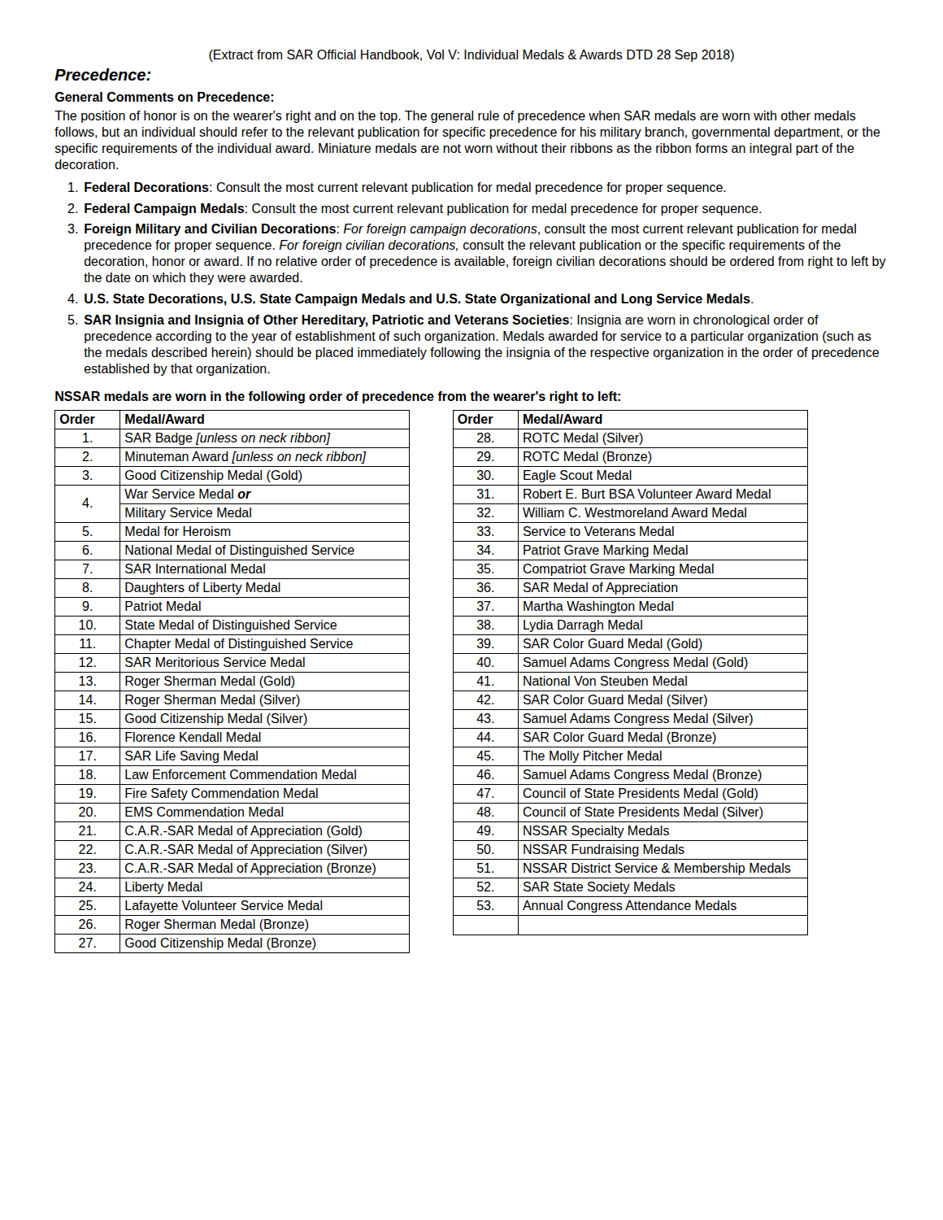(Extract from SAR Official Handbook, Vol V: Individual Medals & Awards DTD 28 Sep 2018)
Precedence:
General Comments on Precedence:
The position of honor is on the wearer's right and on the top. The general rule of precedence when SAR medals are worn with other medals follows, but an individual should refer to the relevant publication for specific precedence for his military branch, governmental department, or the specific requirements of the individual award. Miniature medals are not worn without their ribbons as the ribbon forms an integral part of the decoration.
Federal Decorations: Consult the most current relevant publication for medal precedence for proper sequence.
Federal Campaign Medals: Consult the most current relevant publication for medal precedence for proper sequence.
Foreign Military and Civilian Decorations: For foreign campaign decorations, consult the most current relevant publication for medal precedence for proper sequence. For foreign civilian decorations, consult the relevant publication or the specific requirements of the decoration, honor or award. If no relative order of precedence is available, foreign civilian decorations should be ordered from right to left by the date on which they were awarded.
U.S. State Decorations, U.S. State Campaign Medals and U.S. State Organizational and Long Service Medals.
SAR Insignia and Insignia of Other Hereditary, Patriotic and Veterans Societies: Insignia are worn in chronological order of precedence according to the year of establishment of such organization. Medals awarded for service to a particular organization (such as the medals described herein) should be placed immediately following the insignia of the respective organization in the order of precedence established by that organization.
NSSAR medals are worn in the following order of precedence from the wearer's right to left:
| Order | Medal/Award |
| --- | --- |
| 1. | SAR Badge [unless on neck ribbon] |
| 2. | Minuteman Award [unless on neck ribbon] |
| 3. | Good Citizenship Medal (Gold) |
| 4. | War Service Medal or Military Service Medal |
| 5. | Medal for Heroism |
| 6. | National Medal of Distinguished Service |
| 7. | SAR International Medal |
| 8. | Daughters of Liberty Medal |
| 9. | Patriot Medal |
| 10. | State Medal of Distinguished Service |
| 11. | Chapter Medal of Distinguished Service |
| 12. | SAR Meritorious Service Medal |
| 13. | Roger Sherman Medal (Gold) |
| 14. | Roger Sherman Medal (Silver) |
| 15. | Good Citizenship Medal (Silver) |
| 16. | Florence Kendall Medal |
| 17. | SAR Life Saving Medal |
| 18. | Law Enforcement Commendation Medal |
| 19. | Fire Safety Commendation Medal |
| 20. | EMS Commendation Medal |
| 21. | C.A.R.-SAR Medal of Appreciation (Gold) |
| 22. | C.A.R.-SAR Medal of Appreciation (Silver) |
| 23. | C.A.R.-SAR Medal of Appreciation (Bronze) |
| 24. | Liberty Medal |
| 25. | Lafayette Volunteer Service Medal |
| 26. | Roger Sherman Medal (Bronze) |
| 27. | Good Citizenship Medal (Bronze) |
| Order | Medal/Award |
| --- | --- |
| 28. | ROTC Medal (Silver) |
| 29. | ROTC Medal (Bronze) |
| 30. | Eagle Scout Medal |
| 31. | Robert E. Burt BSA Volunteer Award Medal |
| 32. | William C. Westmoreland Award Medal |
| 33. | Service to Veterans Medal |
| 34. | Patriot Grave Marking Medal |
| 35. | Compatriot Grave Marking Medal |
| 36. | SAR Medal of Appreciation |
| 37. | Martha Washington Medal |
| 38. | Lydia Darragh Medal |
| 39. | SAR Color Guard Medal (Gold) |
| 40. | Samuel Adams Congress Medal (Gold) |
| 41. | National Von Steuben Medal |
| 42. | SAR Color Guard Medal (Silver) |
| 43. | Samuel Adams Congress Medal (Silver) |
| 44. | SAR Color Guard Medal (Bronze) |
| 45. | The Molly Pitcher Medal |
| 46. | Samuel Adams Congress Medal (Bronze) |
| 47. | Council of State Presidents Medal (Gold) |
| 48. | Council of State Presidents Medal (Silver) |
| 49. | NSSAR Specialty Medals |
| 50. | NSSAR Fundraising Medals |
| 51. | NSSAR District Service & Membership Medals |
| 52. | SAR State Society Medals |
| 53. | Annual Congress Attendance Medals |